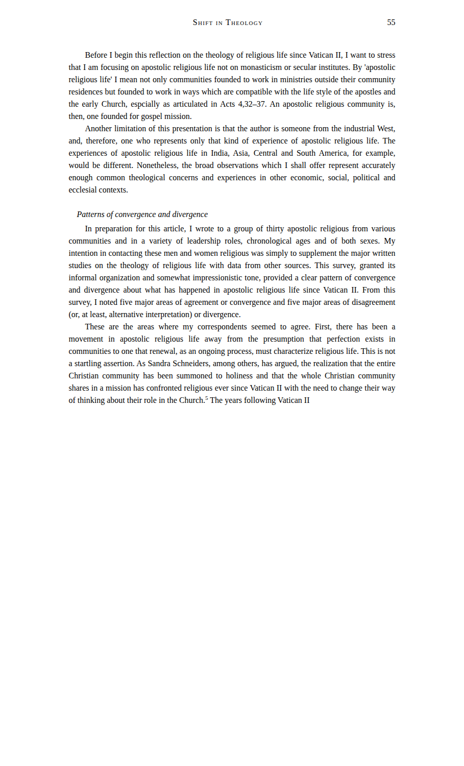Shift in Theology 55
Before I begin this reflection on the theology of religious life since Vatican II, I want to stress that I am focusing on apostolic religious life not on monasticism or secular institutes. By 'apostolic religious life' I mean not only communities founded to work in ministries outside their community residences but founded to work in ways which are compatible with the life style of the apostles and the early Church, espcially as articulated in Acts 4,32–37. An apostolic religious community is, then, one founded for gospel mission.
Another limitation of this presentation is that the author is someone from the industrial West, and, therefore, one who represents only that kind of experience of apostolic religious life. The experiences of apostolic religious life in India, Asia, Central and South America, for example, would be different. Nonetheless, the broad observations which I shall offer represent accurately enough common theological concerns and experiences in other economic, social, political and ecclesial contexts.
Patterns of convergence and divergence
In preparation for this article, I wrote to a group of thirty apostolic religious from various communities and in a variety of leadership roles, chronological ages and of both sexes. My intention in contacting these men and women religious was simply to supplement the major written studies on the theology of religious life with data from other sources. This survey, granted its informal organization and somewhat impressionistic tone, provided a clear pattern of convergence and divergence about what has happened in apostolic religious life since Vatican II. From this survey, I noted five major areas of agreement or convergence and five major areas of disagreement (or, at least, alternative interpretation) or divergence.
These are the areas where my correspondents seemed to agree. First, there has been a movement in apostolic religious life away from the presumption that perfection exists in communities to one that renewal, as an ongoing process, must characterize religious life. This is not a startling assertion. As Sandra Schneiders, among others, has argued, the realization that the entire Christian community has been summoned to holiness and that the whole Christian community shares in a mission has confronted religious ever since Vatican II with the need to change their way of thinking about their role in the Church.5 The years following Vatican II